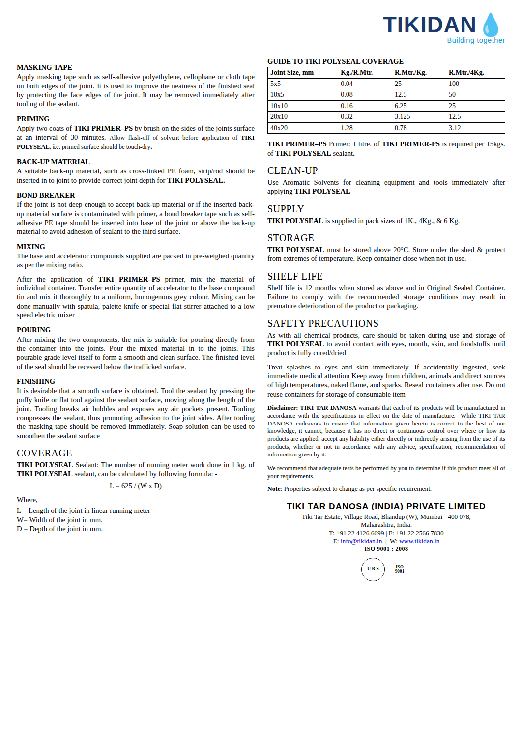TIKIDAN💧
Building together
Masking Tape
Apply masking tape such as self-adhesive polyethylene, cellophane or cloth tape on both edges of the joint. It is used to improve the neatness of the finished seal by protecting the face edges of the joint. It may be removed immediately after tooling of the sealant.
Priming
Apply two coats of TIKI PRIMER–PS by brush on the sides of the joints surface at an interval of 30 minutes. Allow flash-off of solvent before application of TIKI POLYSEAL, i.e. primed surface should be touch-dry.
Back-up Material
A suitable back-up material, such as cross-linked PE foam, strip/rod should be inserted in to joint to provide correct joint depth for TIKI POLYSEAL.
Bond Breaker
If the joint is not deep enough to accept back-up material or if the inserted back-up material surface is contaminated with primer, a bond breaker tape such as self-adhesive PE tape should be inserted into base of the joint or above the back-up material to avoid adhesion of sealant to the third surface.
Mixing
The base and accelerator compounds supplied are packed in pre-weighed quantity as per the mixing ratio.
After the application of TIKI PRIMER–PS primer, mix the material of individual container. Transfer entire quantity of accelerator to the base compound tin and mix it thoroughly to a uniform, homogenous grey colour. Mixing can be done manually with spatula, palette knife or special flat stirrer attached to a low speed electric mixer
Pouring
After mixing the two components, the mix is suitable for pouring directly from the container into the joints. Pour the mixed material in to the joints. This pourable grade level itself to form a smooth and clean surface. The finished level of the seal should be recessed below the trafficked surface.
Finishing
It is desirable that a smooth surface is obtained. Tool the sealant by pressing the puffy knife or flat tool against the sealant surface, moving along the length of the joint. Tooling breaks air bubbles and exposes any air pockets present. Tooling compresses the sealant, thus promoting adhesion to the joint sides. After tooling the masking tape should be removed immediately. Soap solution can be used to smoothen the sealant surface
COVERAGE
TIKI POLYSEAL Sealant: The number of running meter work done in 1 kg. of TIKI POLYSEAL sealant, can be calculated by following formula: -
L = 625 / (W x D)
Where,
L = Length of the joint in linear running meter
W= Width of the joint in mm.
D = Depth of the joint in mm.
GUIDE TO TIKI POLYSEAL COVERAGE
| Joint Size, mm | Kg./R.Mtr. | R.Mtr./Kg. | R.Mtr./4Kg. |
| --- | --- | --- | --- |
| 5x5 | 0.04 | 25 | 100 |
| 10x5 | 0.08 | 12.5 | 50 |
| 10x10 | 0.16 | 6.25 | 25 |
| 20x10 | 0.32 | 3.125 | 12.5 |
| 40x20 | 1.28 | 0.78 | 3.12 |
TIKI PRIMER–PS Primer: 1 litre. of TIKI PRIMER-PS is required per 15kgs. of TIKI POLYSEAL sealant.
CLEAN-UP
Use Aromatic Solvents for cleaning equipment and tools immediately after applying TIKI POLYSEAL
SUPPLY
TIKI POLYSEAL is supplied in pack sizes of 1K., 4Kg., & 6 Kg.
STORAGE
TIKI POLYSEAL must be stored above 20°C. Store under the shed & protect from extremes of temperature. Keep container close when not in use.
SHELF LIFE
Shelf life is 12 months when stored as above and in Original Sealed Container. Failure to comply with the recommended storage conditions may result in premature deterioration of the product or packaging.
SAFETY PRECAUTIONS
As with all chemical products, care should be taken during use and storage of TIKI POLYSEAL to avoid contact with eyes, mouth, skin, and foodstuffs until product is fully cured/dried
Treat splashes to eyes and skin immediately. If accidentally ingested, seek immediate medical attention Keep away from children, animals and direct sources of high temperatures, naked flame, and sparks. Reseal containers after use. Do not reuse containers for storage of consumable item
Disclaimer: TIKI TAR DANOSA warrants that each of its products will be manufactured in accordance with the specifications in effect on the date of manufacture. While TIKI TAR DANOSA endeavors to ensure that information given herein is correct to the best of our knowledge, it cannot, because it has no direct or continuous control over where or how its products are applied, accept any liability either directly or indirectly arising from the use of its products, whether or not in accordance with any advice, specification, recommendation of information given by it.
We recommend that adequate tests be performed by you to determine if this product meet all of your requirements.
Note: Properties subject to change as per specific requirement.
TIKI TAR DANOSA (INDIA) PRIVATE LIMITED
Tiki Tar Estate, Village Road, Bhandup (W), Mumbai - 400 078,
Maharashtra, India.
T: +91 22 4126 6699 | F: +91 22 2566 7830
E: info@tikidan.in | W: www.tikidan.in
ISO 9001 : 2008
U R S
ISO
9001